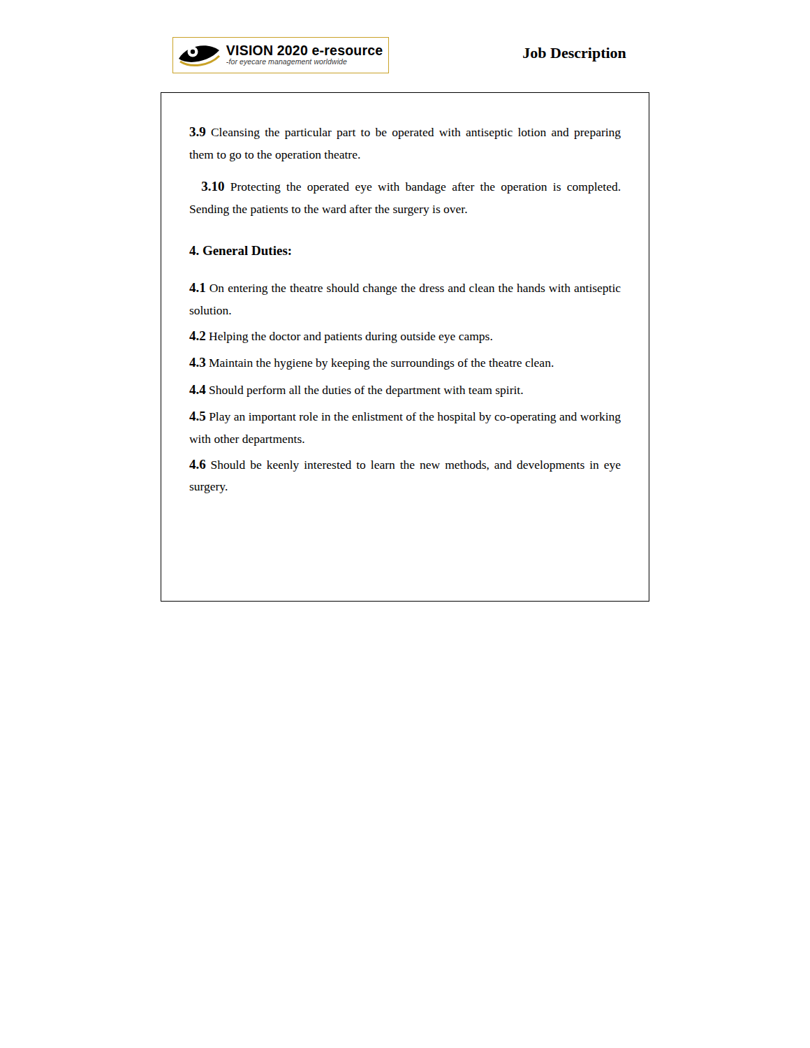VISION 2020 e-resource
-for eyecare management worldwide
Job Description
3.9 Cleansing the particular part to be operated with antiseptic lotion and preparing them to go to the operation theatre.
3.10 Protecting the operated eye with bandage after the operation is completed. Sending the patients to the ward after the surgery is over.
4. General Duties:
4.1 On entering the theatre should change the dress and clean the hands with antiseptic solution.
4.2 Helping the doctor and patients during outside eye camps.
4.3 Maintain the hygiene by keeping the surroundings of the theatre clean.
4.4 Should perform all the duties of the department with team spirit.
4.5 Play an important role in the enlistment of the hospital by co-operating and working with other departments.
4.6 Should be keenly interested to learn the new methods, and developments in eye surgery.